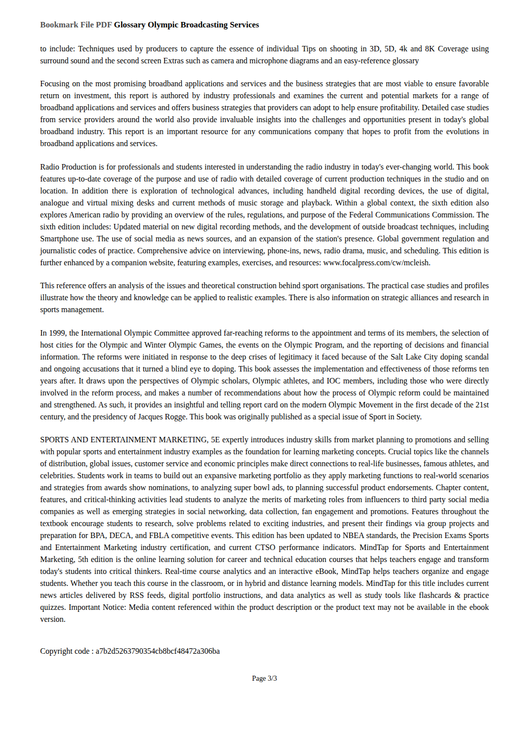Bookmark File PDF Glossary Olympic Broadcasting Services
to include: Techniques used by producers to capture the essence of individual Tips on shooting in 3D, 5D, 4k and 8K Coverage using surround sound and the second screen Extras such as camera and microphone diagrams and an easy-reference glossary
Focusing on the most promising broadband applications and services and the business strategies that are most viable to ensure favorable return on investment, this report is authored by industry professionals and examines the current and potential markets for a range of broadband applications and services and offers business strategies that providers can adopt to help ensure profitability. Detailed case studies from service providers around the world also provide invaluable insights into the challenges and opportunities present in today's global broadband industry. This report is an important resource for any communications company that hopes to profit from the evolutions in broadband applications and services.
Radio Production is for professionals and students interested in understanding the radio industry in today's ever-changing world. This book features up-to-date coverage of the purpose and use of radio with detailed coverage of current production techniques in the studio and on location. In addition there is exploration of technological advances, including handheld digital recording devices, the use of digital, analogue and virtual mixing desks and current methods of music storage and playback. Within a global context, the sixth edition also explores American radio by providing an overview of the rules, regulations, and purpose of the Federal Communications Commission. The sixth edition includes: Updated material on new digital recording methods, and the development of outside broadcast techniques, including Smartphone use. The use of social media as news sources, and an expansion of the station's presence. Global government regulation and journalistic codes of practice. Comprehensive advice on interviewing, phone-ins, news, radio drama, music, and scheduling. This edition is further enhanced by a companion website, featuring examples, exercises, and resources: www.focalpress.com/cw/mcleish.
This reference offers an analysis of the issues and theoretical construction behind sport organisations. The practical case studies and profiles illustrate how the theory and knowledge can be applied to realistic examples. There is also information on strategic alliances and research in sports management.
In 1999, the International Olympic Committee approved far-reaching reforms to the appointment and terms of its members, the selection of host cities for the Olympic and Winter Olympic Games, the events on the Olympic Program, and the reporting of decisions and financial information. The reforms were initiated in response to the deep crises of legitimacy it faced because of the Salt Lake City doping scandal and ongoing accusations that it turned a blind eye to doping. This book assesses the implementation and effectiveness of those reforms ten years after. It draws upon the perspectives of Olympic scholars, Olympic athletes, and IOC members, including those who were directly involved in the reform process, and makes a number of recommendations about how the process of Olympic reform could be maintained and strengthened. As such, it provides an insightful and telling report card on the modern Olympic Movement in the first decade of the 21st century, and the presidency of Jacques Rogge. This book was originally published as a special issue of Sport in Society.
SPORTS AND ENTERTAINMENT MARKETING, 5E expertly introduces industry skills from market planning to promotions and selling with popular sports and entertainment industry examples as the foundation for learning marketing concepts. Crucial topics like the channels of distribution, global issues, customer service and economic principles make direct connections to real-life businesses, famous athletes, and celebrities. Students work in teams to build out an expansive marketing portfolio as they apply marketing functions to real-world scenarios and strategies from awards show nominations, to analyzing super bowl ads, to planning successful product endorsements. Chapter content, features, and critical-thinking activities lead students to analyze the merits of marketing roles from influencers to third party social media companies as well as emerging strategies in social networking, data collection, fan engagement and promotions. Features throughout the textbook encourage students to research, solve problems related to exciting industries, and present their findings via group projects and preparation for BPA, DECA, and FBLA competitive events. This edition has been updated to NBEA standards, the Precision Exams Sports and Entertainment Marketing industry certification, and current CTSO performance indicators. MindTap for Sports and Entertainment Marketing, 5th edition is the online learning solution for career and technical education courses that helps teachers engage and transform today's students into critical thinkers. Real-time course analytics and an interactive eBook, MindTap helps teachers organize and engage students. Whether you teach this course in the classroom, or in hybrid and distance learning models. MindTap for this title includes current news articles delivered by RSS feeds, digital portfolio instructions, and data analytics as well as study tools like flashcards & practice quizzes. Important Notice: Media content referenced within the product description or the product text may not be available in the ebook version.
Copyright code : a7b2d5263790354cb8bcf48472a306ba
Page 3/3